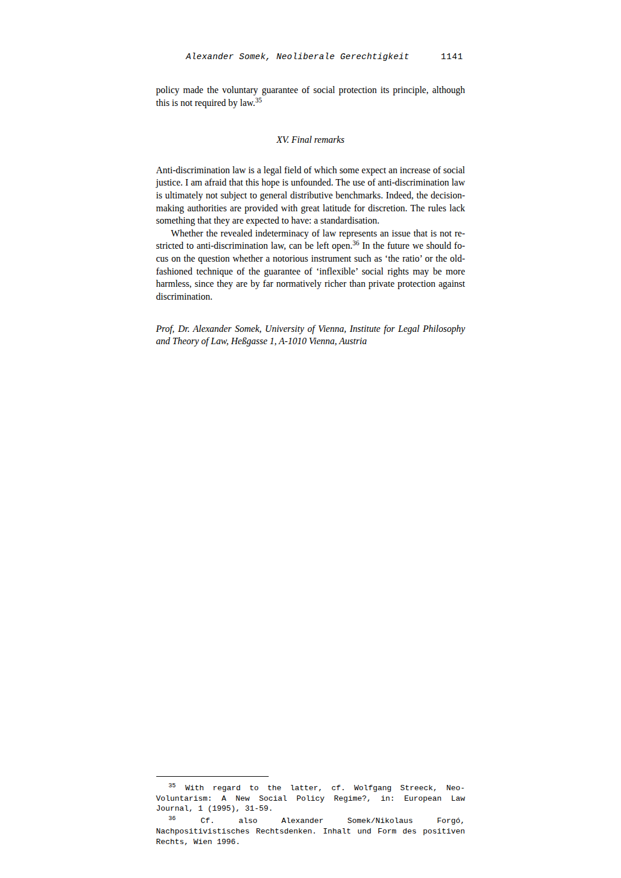Alexander Somek, Neoliberale Gerechtigkeit 1141
policy made the voluntary guarantee of social protection its principle, although this is not required by law.35
XV. Final remarks
Anti-discrimination law is a legal field of which some expect an increase of social justice. I am afraid that this hope is unfounded. The use of anti-discrimination law is ultimately not subject to general distributive benchmarks. Indeed, the decision-making authorities are provided with great latitude for discretion. The rules lack something that they are expected to have: a standardisation.
Whether the revealed indeterminacy of law represents an issue that is not restricted to anti-discrimination law, can be left open.36 In the future we should focus on the question whether a notorious instrument such as ‘the ratio’ or the old-fashioned technique of the guarantee of ‘inflexible’ social rights may be more harmless, since they are by far normatively richer than private protection against discrimination.
Prof, Dr. Alexander Somek, University of Vienna, Institute for Legal Philosophy and Theory of Law, Heßgasse 1, A-1010 Vienna, Austria
35 With regard to the latter, cf. Wolfgang Streeck, Neo-Voluntarism: A New Social Policy Regime?, in: European Law Journal, 1 (1995), 31-59.
36 Cf. also Alexander Somek/Nikolaus Forgó, Nachpositivistisches Rechtsdenken. Inhalt und Form des positiven Rechts, Wien 1996.